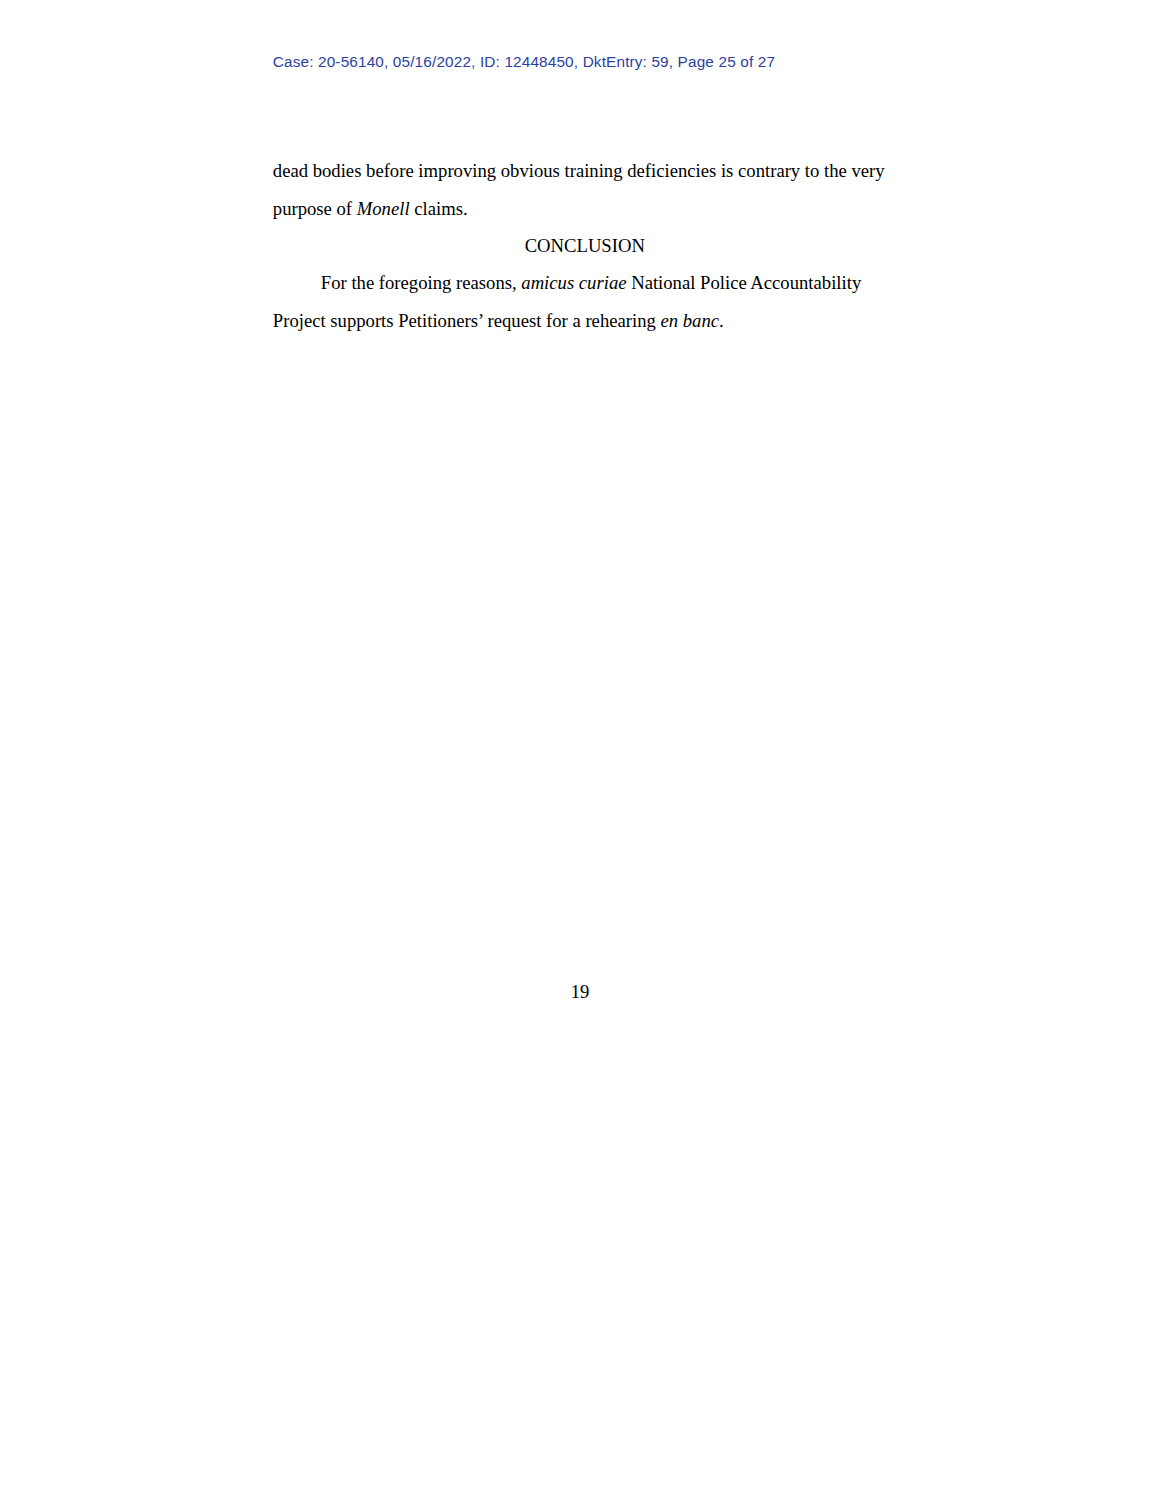Case: 20-56140, 05/16/2022, ID: 12448450, DktEntry: 59, Page 25 of 27
dead bodies before improving obvious training deficiencies is contrary to the very purpose of Monell claims.
CONCLUSION
For the foregoing reasons, amicus curiae National Police Accountability Project supports Petitioners’ request for a rehearing en banc.
19